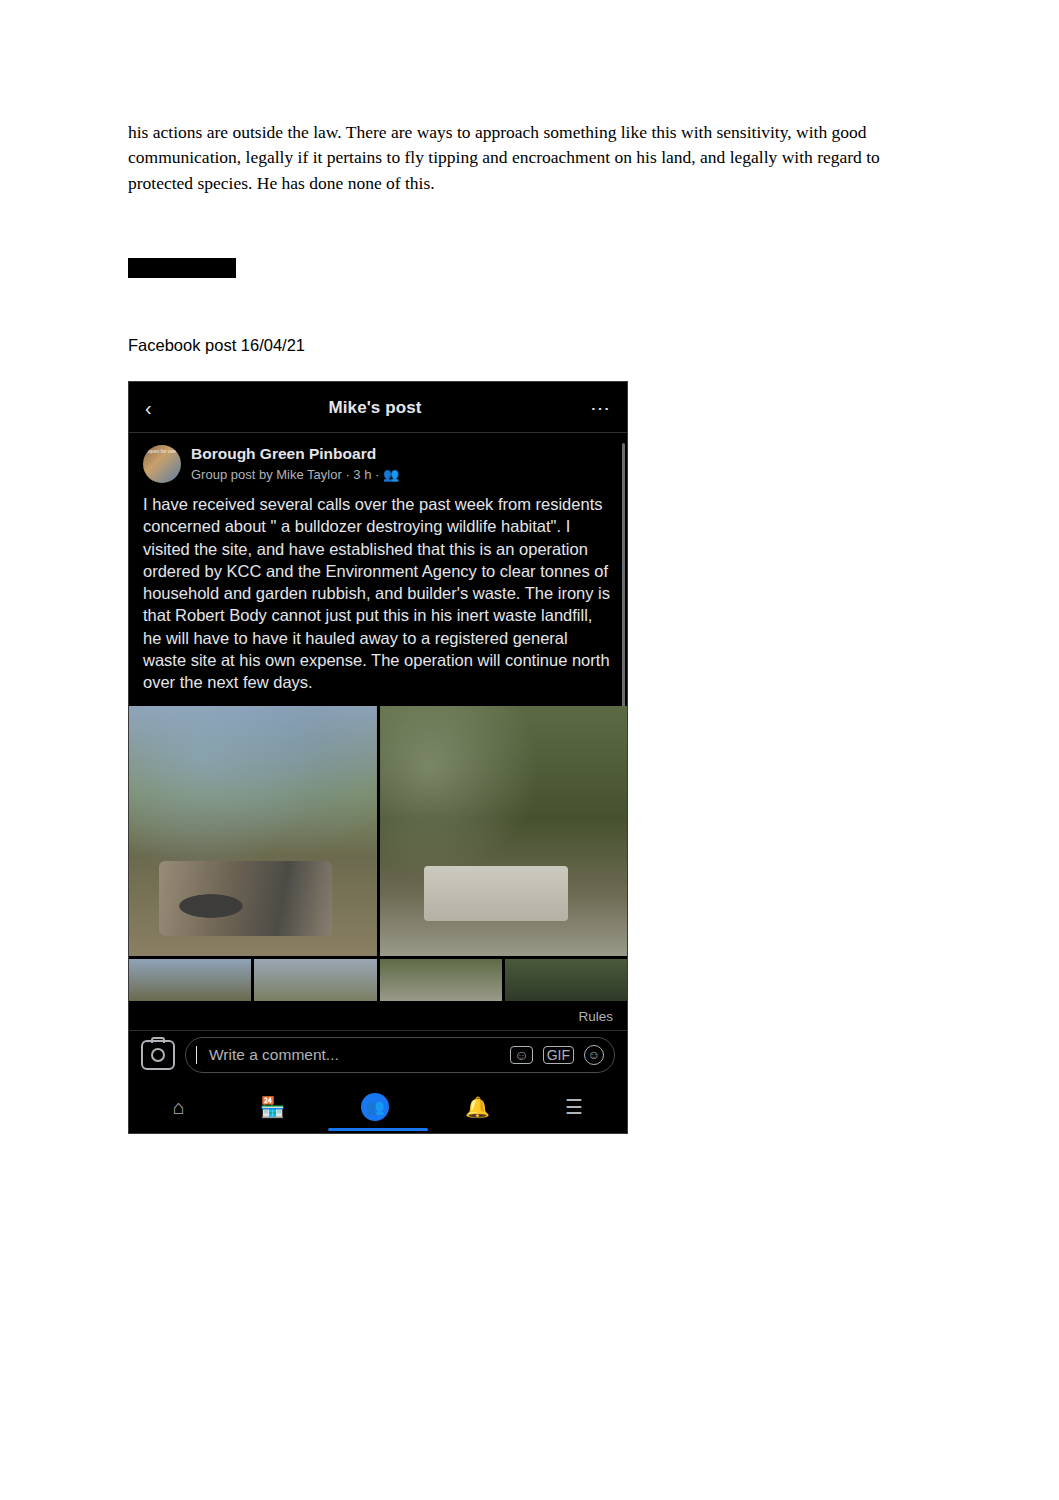his actions are outside the law. There are ways to approach something like this with sensitivity, with good communication, legally if it pertains to fly tipping and encroachment on his land, and legally with regard to protected species. He has done none of this.
Facebook post 16/04/21
‹
Mike's post
⋯
Borough Green Pinboard
Group post by Mike Taylor · 3 h · 👥
I have received several calls over the past week from residents concerned about " a bulldozer destroying wildlife habitat". I visited the site, and have established that this is an operation ordered by KCC and the Environment Agency to clear tonnes of household and garden rubbish, and builder's waste. The irony is that Robert Body cannot just put this in his inert waste landfill, he will have to have it hauled away to a registered general waste site at his own expense. The operation will continue north over the next few days.
Rules
Write a comment... ☺ GIF ☺
⌂ 🏪 👥 🔔 ☰